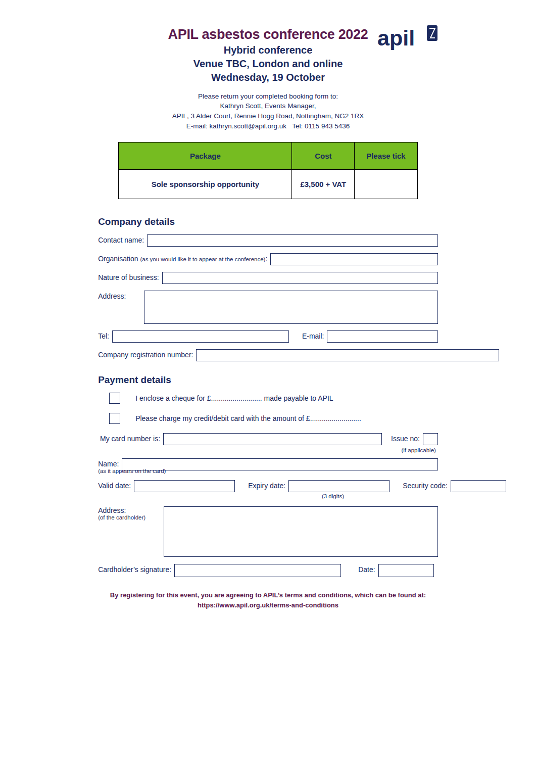apil
APIL asbestos conference 2022
Hybrid conference
Venue TBC, London and online
Wednesday, 19 October
Please return your completed booking form to:
Kathryn Scott, Events Manager,
APIL, 3 Alder Court, Rennie Hogg Road, Nottingham, NG2 1RX
E-mail: kathryn.scott@apil.org.uk Tel: 0115 943 5436
| Package | Cost | Please tick |
| --- | --- | --- |
| Sole sponsorship opportunity | £3,500 + VAT | |
Company details
Contact name:
Organisation (as you would like it to appear at the conference):
Nature of business:
Address:
Tel:
E-mail:
Company registration number:
Payment details
I enclose a cheque for £.......................... made payable to APIL
Please charge my credit/debit card with the amount of £..........................
My card number is:
Issue no:
(if applicable)
Name:
(as it appears on the card)
Valid date:
Expiry date:
Security code:
(3 digits)
Address:(of the cardholder)
Cardholder’s signature:
Date:
By registering for this event, you are agreeing to APIL’s terms and conditions, which can be found at:
https://www.apil.org.uk/terms-and-conditions